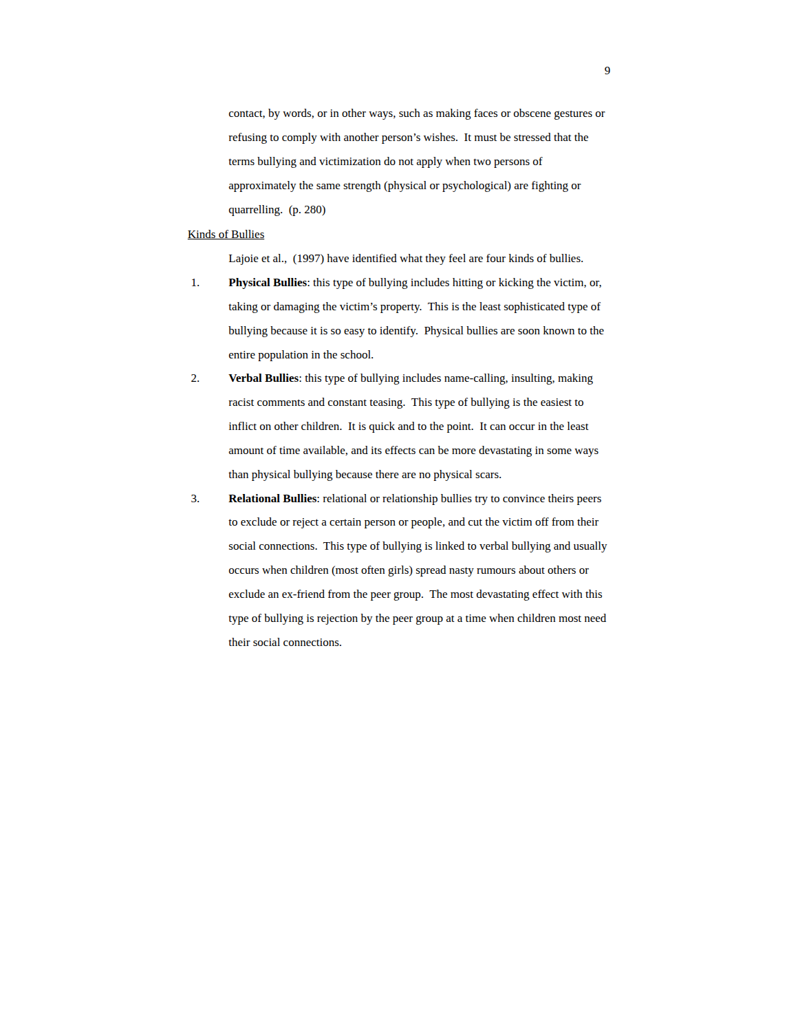9
contact, by words, or in other ways, such as making faces or obscene gestures or refusing to comply with another person’s wishes. It must be stressed that the terms bullying and victimization do not apply when two persons of approximately the same strength (physical or psychological) are fighting or quarrelling. (p. 280)
Kinds of Bullies
Lajoie et al., (1997) have identified what they feel are four kinds of bullies.
1.
Physical Bullies: this type of bullying includes hitting or kicking the victim, or, taking or damaging the victim’s property. This is the least sophisticated type of bullying because it is so easy to identify. Physical bullies are soon known to the entire population in the school.
2.
Verbal Bullies: this type of bullying includes name-calling, insulting, making racist comments and constant teasing. This type of bullying is the easiest to inflict on other children. It is quick and to the point. It can occur in the least amount of time available, and its effects can be more devastating in some ways than physical bullying because there are no physical scars.
3.
Relational Bullies: relational or relationship bullies try to convince theirs peers to exclude or reject a certain person or people, and cut the victim off from their social connections. This type of bullying is linked to verbal bullying and usually occurs when children (most often girls) spread nasty rumours about others or exclude an ex-friend from the peer group. The most devastating effect with this type of bullying is rejection by the peer group at a time when children most need their social connections.